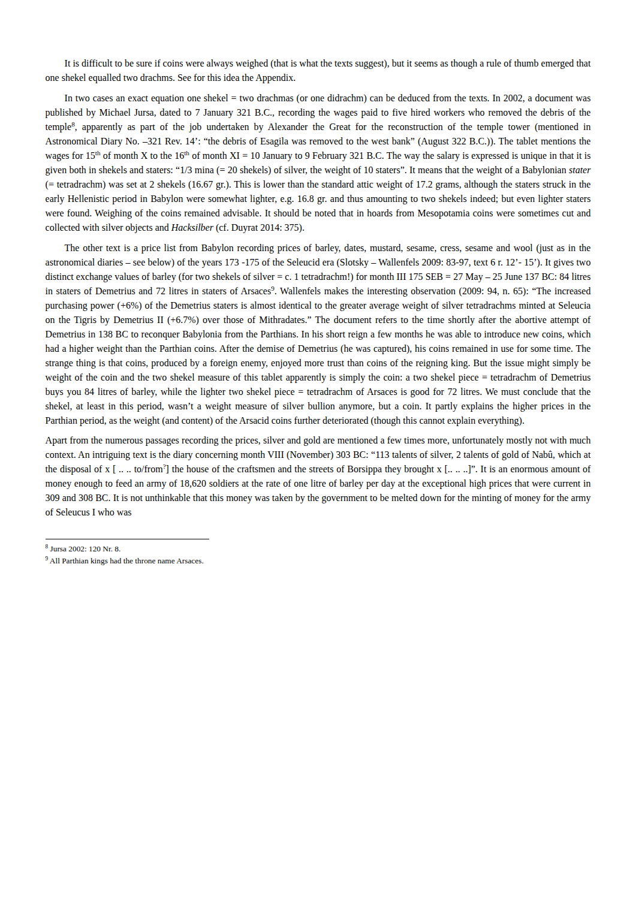It is difficult to be sure if coins were always weighed (that is what the texts suggest), but it seems as though a rule of thumb emerged that one shekel equalled two drachms. See for this idea the Appendix.
In two cases an exact equation one shekel = two drachmas (or one didrachm) can be deduced from the texts. In 2002, a document was published by Michael Jursa, dated to 7 January 321 B.C., recording the wages paid to five hired workers who removed the debris of the temple8, apparently as part of the job undertaken by Alexander the Great for the reconstruction of the temple tower (mentioned in Astronomical Diary No. –321 Rev. 14’: “the debris of Esagila was removed to the west bank” (August 322 B.C.)). The tablet mentions the wages for 15th of month X to the 16th of month XI = 10 January to 9 February 321 B.C. The way the salary is expressed is unique in that it is given both in shekels and staters: “1/3 mina (= 20 shekels) of silver, the weight of 10 staters”. It means that the weight of a Babylonian stater (= tetradrachm) was set at 2 shekels (16.67 gr.). This is lower than the standard attic weight of 17.2 grams, although the staters struck in the early Hellenistic period in Babylon were somewhat lighter, e.g. 16.8 gr. and thus amounting to two shekels indeed; but even lighter staters were found. Weighing of the coins remained advisable. It should be noted that in hoards from Mesopotamia coins were sometimes cut and collected with silver objects and Hacksilber (cf. Duyrat 2014: 375).
The other text is a price list from Babylon recording prices of barley, dates, mustard, sesame, cress, sesame and wool (just as in the astronomical diaries – see below) of the years 173 -175 of the Seleucid era (Slotsky – Wallenfels 2009: 83-97, text 6 r. 12’- 15’). It gives two distinct exchange values of barley (for two shekels of silver = c. 1 tetradrachm!) for month III 175 SEB = 27 May – 25 June 137 BC: 84 litres in staters of Demetrius and 72 litres in staters of Arsaces9. Wallenfels makes the interesting observation (2009: 94, n. 65): “The increased purchasing power (+6%) of the Demetrius staters is almost identical to the greater average weight of silver tetradrachms minted at Seleucia on the Tigris by Demetrius II (+6.7%) over those of Mithradates.” The document refers to the time shortly after the abortive attempt of Demetrius in 138 BC to reconquer Babylonia from the Parthians. In his short reign a few months he was able to introduce new coins, which had a higher weight than the Parthian coins. After the demise of Demetrius (he was captured), his coins remained in use for some time. The strange thing is that coins, produced by a foreign enemy, enjoyed more trust than coins of the reigning king. But the issue might simply be weight of the coin and the two shekel measure of this tablet apparently is simply the coin: a two shekel piece = tetradrachm of Demetrius buys you 84 litres of barley, while the lighter two shekel piece = tetradrachm of Arsaces is good for 72 litres. We must conclude that the shekel, at least in this period, wasn’t a weight measure of silver bullion anymore, but a coin. It partly explains the higher prices in the Parthian period, as the weight (and content) of the Arsacid coins further deteriorated (though this cannot explain everything).
Apart from the numerous passages recording the prices, silver and gold are mentioned a few times more, unfortunately mostly not with much context. An intriguing text is the diary concerning month VIII (November) 303 BC: “113 talents of silver, 2 talents of gold of Nabû, which at the disposal of x [ .. .. to/from?] the house of the craftsmen and the streets of Borsippa they brought x [.. .. ..]”. It is an enormous amount of money enough to feed an army of 18,620 soldiers at the rate of one litre of barley per day at the exceptional high prices that were current in 309 and 308 BC. It is not unthinkable that this money was taken by the government to be melted down for the minting of money for the army of Seleucus I who was
8 Jursa 2002: 120 Nr. 8.
9 All Parthian kings had the throne name Arsaces.